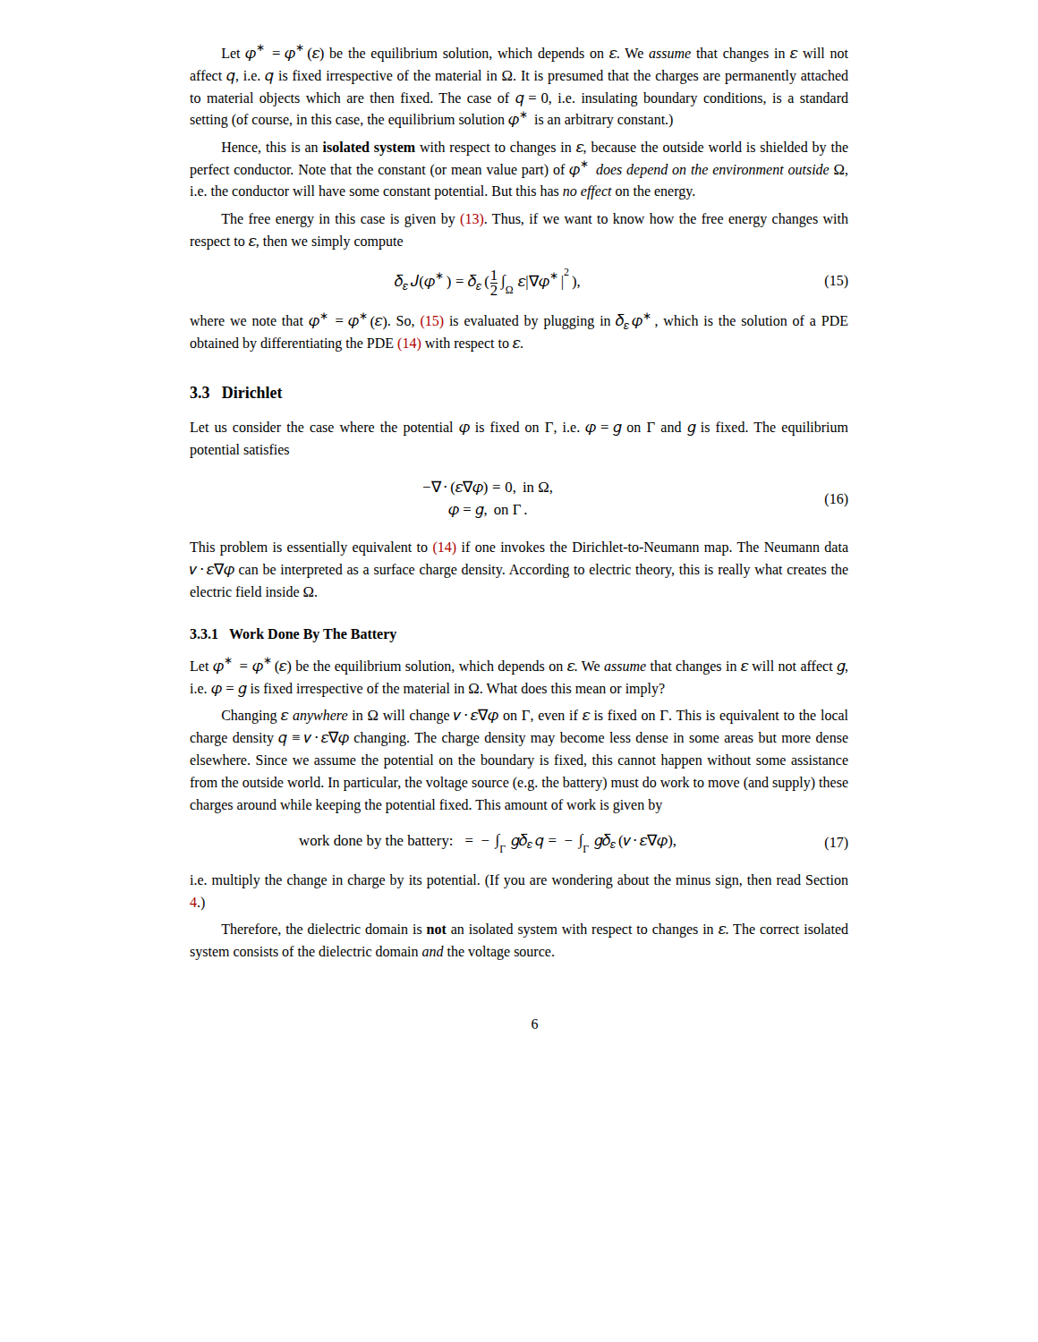Let φ∗=φ∗(ε) be the equilibrium solution, which depends on ε. We assume that changes in ε will not affect q, i.e. q is fixed irrespective of the material in Ω. It is presumed that the charges are permanently attached to material objects which are then fixed. The case of q=0, i.e. insulating boundary conditions, is a standard setting (of course, in this case, the equilibrium solution φ∗ is an arbitrary constant.)
Hence, this is an isolated system with respect to changes in ε, because the outside world is shielded by the perfect conductor. Note that the constant (or mean value part) of φ∗ does depend on the environment outside Ω, i.e. the conductor will have some constant potential. But this has no effect on the energy.
The free energy in this case is given by (13). Thus, if we want to know how the free energy changes with respect to ε, then we simply compute
δεJ(φ∗) = δε ( 12 ∫Ω ε |∇φ∗|2 ) ,
(15)
where we note that φ∗=φ∗(ε). So, (15) is evaluated by plugging in δεφ∗, which is the solution of a PDE obtained by differentiating the PDE (14) with respect to ε.
3.3 Dirichlet
Let us consider the case where the potential φ is fixed on Γ, i.e. φ=g on Γ and g is fixed. The equilibrium potential satisfies
−∇⋅(ε∇φ)=0, in Ω,
φ=g, on Γ.
(16)
This problem is essentially equivalent to (14) if one invokes the Dirichlet-to-Neumann map. The Neumann data ν⋅ε∇φ can be interpreted as a surface charge density. According to electric theory, this is really what creates the electric field inside Ω.
3.3.1 Work Done By The Battery
Let φ∗=φ∗(ε) be the equilibrium solution, which depends on ε. We assume that changes in ε will not affect g, i.e. φ=g is fixed irrespective of the material in Ω. What does this mean or imply?
Changing ε anywhere in Ω will change ν⋅ε∇φ on Γ, even if ε is fixed on Γ. This is equivalent to the local charge density q≡ν⋅ε∇φ changing. The charge density may become less dense in some areas but more dense elsewhere. Since we assume the potential on the boundary is fixed, this cannot happen without some assistance from the outside world. In particular, the voltage source (e.g. the battery) must do work to move (and supply) these charges around while keeping the potential fixed. This amount of work is given by
work done by the battery: = − ∫Γ gδεq = − ∫Γ gδε (ν⋅ε∇φ) ,
(17)
i.e. multiply the change in charge by its potential. (If you are wondering about the minus sign, then read Section 4.)
Therefore, the dielectric domain is not an isolated system with respect to changes in ε. The correct isolated system consists of the dielectric domain and the voltage source.
6